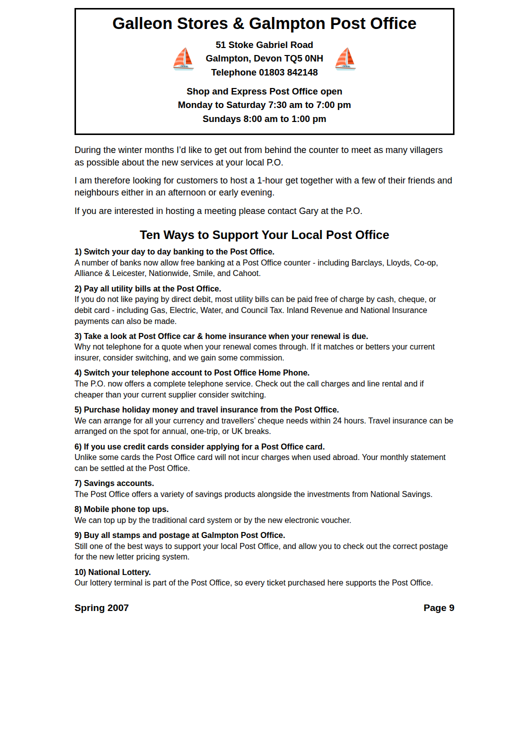Galleon Stores & Galmpton Post Office
⛵
51 Stoke Gabriel Road
Galmpton, Devon TQ5 0NH
Telephone 01803 842148
⛵
Shop and Express Post Office open
Monday to Saturday 7:30 am to 7:00 pm
Sundays 8:00 am to 1:00 pm
During the winter months I’d like to get out from behind the counter to meet as many villagers as possible about the new services at your local P.O.
I am therefore looking for customers to host a 1-hour get together with a few of their friends and neighbours either in an afternoon or early evening.
If you are interested in hosting a meeting please contact Gary at the P.O.
Ten Ways to Support Your Local Post Office
1) Switch your day to day banking to the Post Office. A number of banks now allow free banking at a Post Office counter - including Barclays, Lloyds, Co-op, Alliance & Leicester, Nationwide, Smile, and Cahoot.
2) Pay all utility bills at the Post Office. If you do not like paying by direct debit, most utility bills can be paid free of charge by cash, cheque, or debit card - including Gas, Electric, Water, and Council Tax. Inland Revenue and National Insurance payments can also be made.
3) Take a look at Post Office car & home insurance when your renewal is due. Why not telephone for a quote when your renewal comes through. If it matches or betters your current insurer, consider switching, and we gain some commission.
4) Switch your telephone account to Post Office Home Phone. The P.O. now offers a complete telephone service. Check out the call charges and line rental and if cheaper than your current supplier consider switching.
5) Purchase holiday money and travel insurance from the Post Office. We can arrange for all your currency and travellers’ cheque needs within 24 hours. Travel insurance can be arranged on the spot for annual, one-trip, or UK breaks.
6) If you use credit cards consider applying for a Post Office card. Unlike some cards the Post Office card will not incur charges when used abroad. Your monthly statement can be settled at the Post Office.
7) Savings accounts. The Post Office offers a variety of savings products alongside the investments from National Savings.
8) Mobile phone top ups. We can top up by the traditional card system or by the new electronic voucher.
9) Buy all stamps and postage at Galmpton Post Office. Still one of the best ways to support your local Post Office, and allow you to check out the correct postage for the new letter pricing system.
10) National Lottery. Our lottery terminal is part of the Post Office, so every ticket purchased here supports the Post Office.
Spring 2007 Page 9